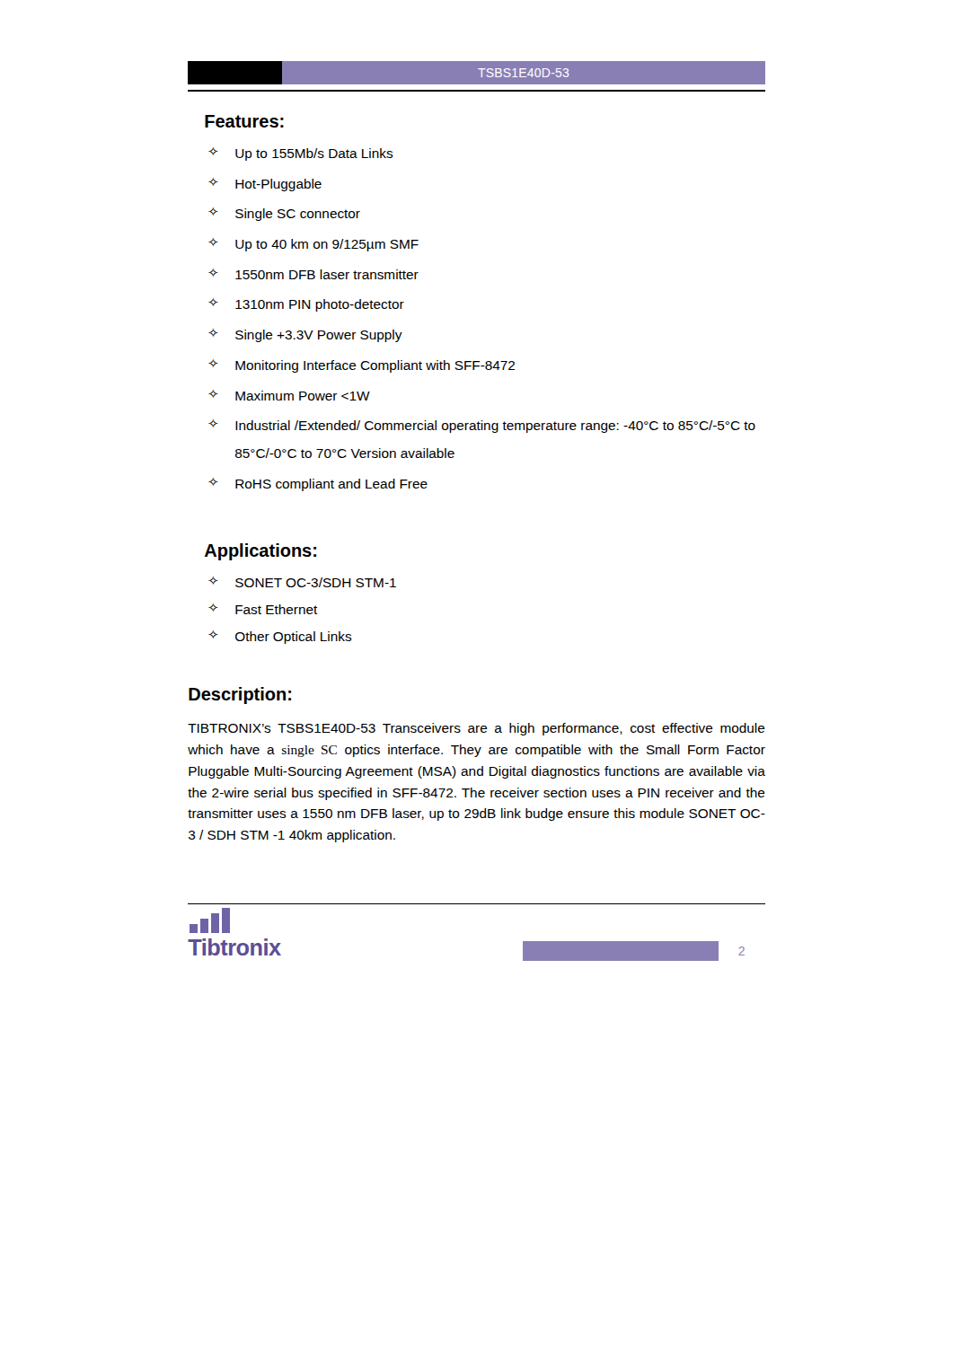TSBS1E40D-53
Features:
Up to 155Mb/s Data Links
Hot-Pluggable
Single SC connector
Up to 40 km on 9/125µm SMF
1550nm DFB laser transmitter
1310nm PIN photo-detector
Single +3.3V Power Supply
Monitoring Interface Compliant with SFF-8472
Maximum Power <1W
Industrial /Extended/ Commercial operating temperature range: -40°C to 85°C/-5°C to 85°C/-0°C to 70°C Version available
RoHS compliant and Lead Free
Applications:
SONET OC-3/SDH STM-1
Fast Ethernet
Other Optical Links
Description:
TIBTRONIX’s TSBS1E40D-53 Transceivers are a high performance, cost effective module which have a single SC optics interface. They are compatible with the Small Form Factor Pluggable Multi-Sourcing Agreement (MSA) and Digital diagnostics functions are available via the 2-wire serial bus specified in SFF-8472. The receiver section uses a PIN receiver and the transmitter uses a 1550 nm DFB laser, up to 29dB link budge ensure this module SONET OC-3 / SDH STM -1 40km application.
Tibtronix
2